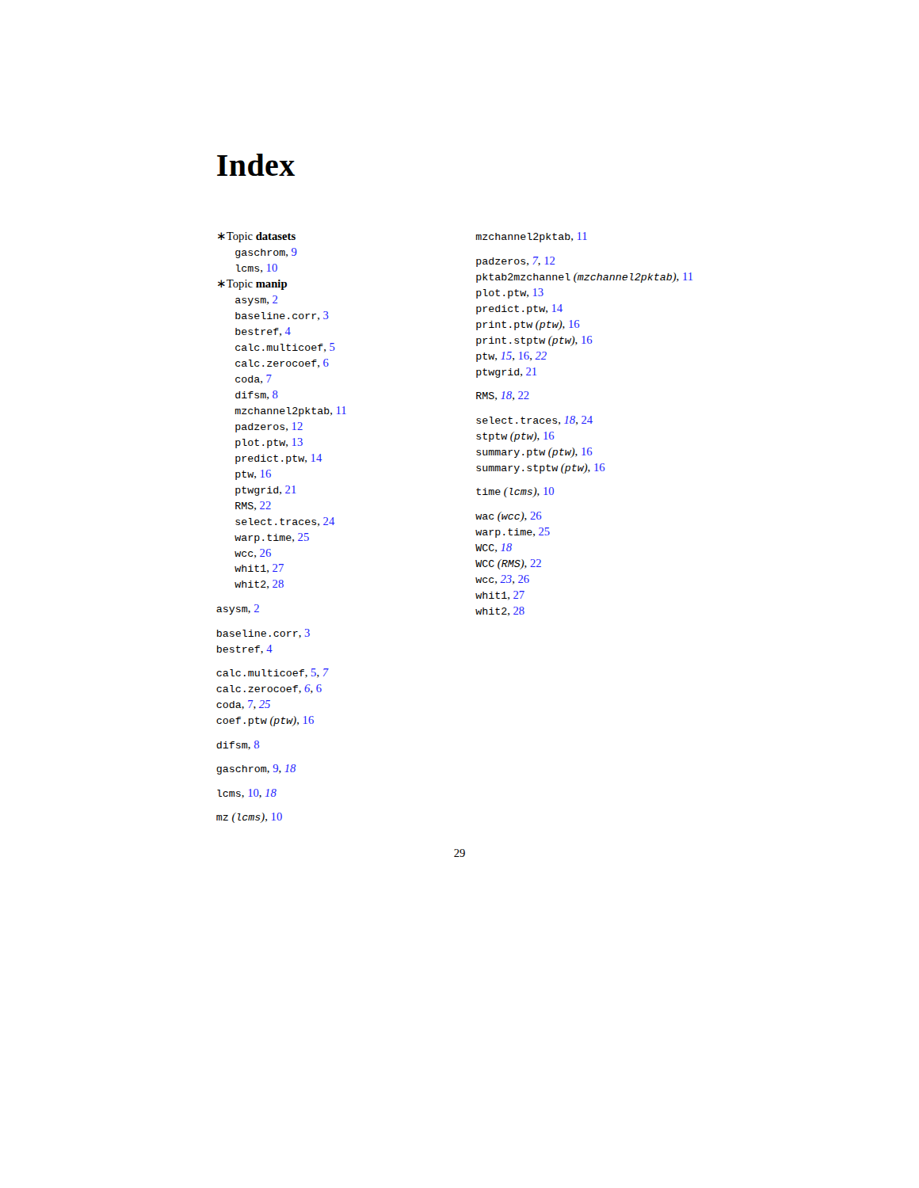Index
∗Topic datasets
gaschrom, 9
lcms, 10
∗Topic manip
asysm, 2
baseline.corr, 3
bestref, 4
calc.multicoef, 5
calc.zerocoef, 6
coda, 7
difsm, 8
mzchannel2pktab, 11
padzeros, 12
plot.ptw, 13
predict.ptw, 14
ptw, 16
ptwgrid, 21
RMS, 22
select.traces, 24
warp.time, 25
wcc, 26
whit1, 27
whit2, 28
asysm, 2
baseline.corr, 3
bestref, 4
calc.multicoef, 5, 7
calc.zerocoef, 6, 6
coda, 7, 25
coef.ptw (ptw), 16
difsm, 8
gaschrom, 9, 18
lcms, 10, 18
mz (lcms), 10
mzchannel2pktab, 11
padzeros, 7, 12
pktab2mzchannel (mzchannel2pktab), 11
plot.ptw, 13
predict.ptw, 14
print.ptw (ptw), 16
print.stptw (ptw), 16
ptw, 15, 16, 22
ptwgrid, 21
RMS, 18, 22
select.traces, 18, 24
stptw (ptw), 16
summary.ptw (ptw), 16
summary.stptw (ptw), 16
time (lcms), 10
wac (wcc), 26
warp.time, 25
WCC, 18
WCC (RMS), 22
wcc, 23, 26
whit1, 27
whit2, 28
29